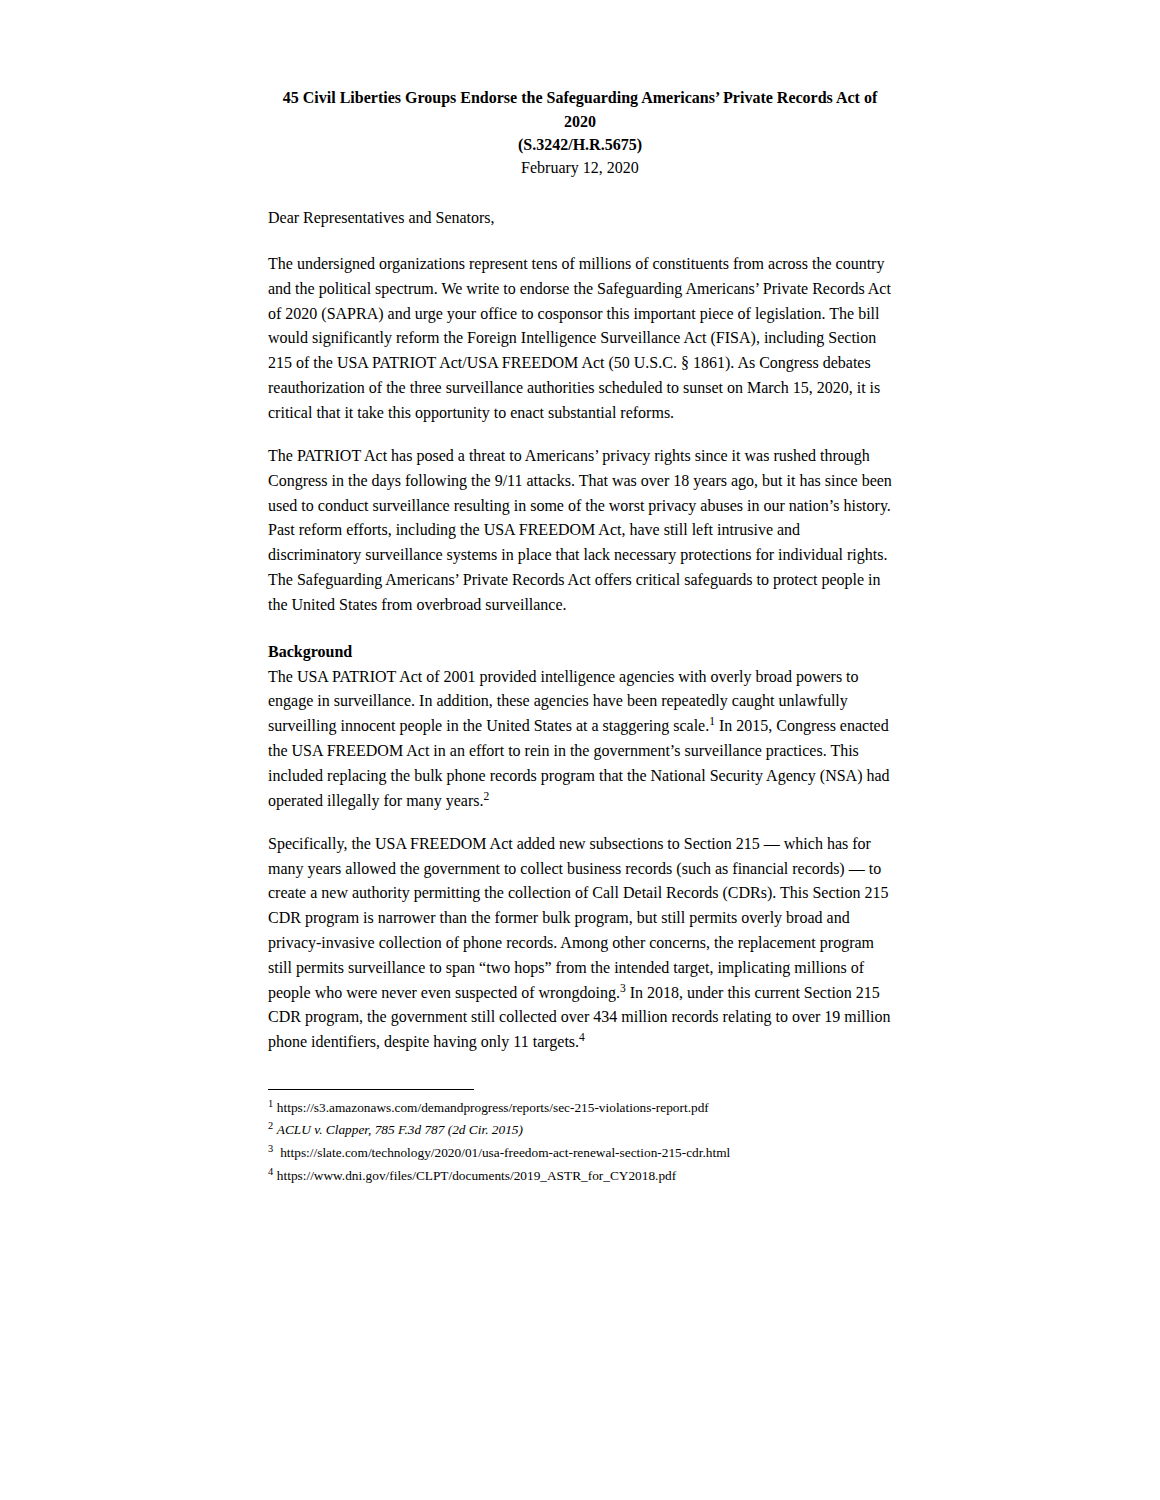45 Civil Liberties Groups Endorse the Safeguarding Americans’ Private Records Act of 2020
(S.3242/H.R.5675)
February 12, 2020
Dear Representatives and Senators,
The undersigned organizations represent tens of millions of constituents from across the country and the political spectrum. We write to endorse the Safeguarding Americans’ Private Records Act of 2020 (SAPRA) and urge your office to cosponsor this important piece of legislation. The bill would significantly reform the Foreign Intelligence Surveillance Act (FISA), including Section 215 of the USA PATRIOT Act/USA FREEDOM Act (50 U.S.C. § 1861). As Congress debates reauthorization of the three surveillance authorities scheduled to sunset on March 15, 2020, it is critical that it take this opportunity to enact substantial reforms.
The PATRIOT Act has posed a threat to Americans’ privacy rights since it was rushed through Congress in the days following the 9/11 attacks. That was over 18 years ago, but it has since been used to conduct surveillance resulting in some of the worst privacy abuses in our nation’s history. Past reform efforts, including the USA FREEDOM Act, have still left intrusive and discriminatory surveillance systems in place that lack necessary protections for individual rights. The Safeguarding Americans’ Private Records Act offers critical safeguards to protect people in the United States from overbroad surveillance.
Background
The USA PATRIOT Act of 2001 provided intelligence agencies with overly broad powers to engage in surveillance. In addition, these agencies have been repeatedly caught unlawfully surveilling innocent people in the United States at a staggering scale.1 In 2015, Congress enacted the USA FREEDOM Act in an effort to rein in the government’s surveillance practices. This included replacing the bulk phone records program that the National Security Agency (NSA) had operated illegally for many years.2
Specifically, the USA FREEDOM Act added new subsections to Section 215 — which has for many years allowed the government to collect business records (such as financial records) — to create a new authority permitting the collection of Call Detail Records (CDRs). This Section 215 CDR program is narrower than the former bulk program, but still permits overly broad and privacy-invasive collection of phone records. Among other concerns, the replacement program still permits surveillance to span “two hops” from the intended target, implicating millions of people who were never even suspected of wrongdoing.3 In 2018, under this current Section 215 CDR program, the government still collected over 434 million records relating to over 19 million phone identifiers, despite having only 11 targets.4
1https://s3.amazonaws.com/demandprogress/reports/sec-215-violations-report.pdf
2 ACLU v. Clapper, 785 F.3d 787 (2d Cir. 2015)
3 https://slate.com/technology/2020/01/usa-freedom-act-renewal-section-215-cdr.html
4https://www.dni.gov/files/CLPT/documents/2019_ASTR_for_CY2018.pdf